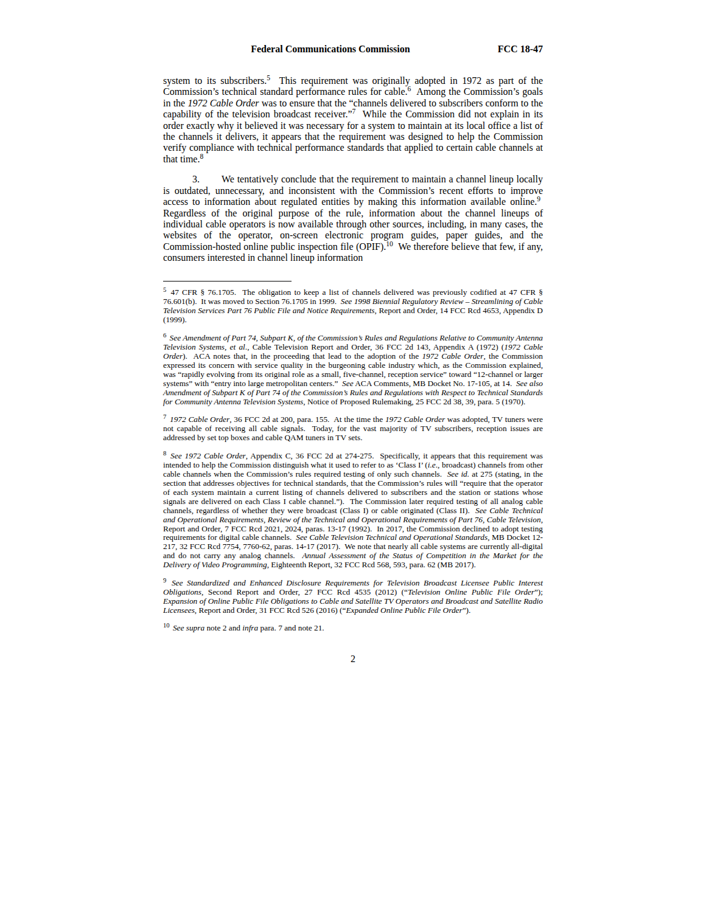Federal Communications Commission
FCC 18-47
system to its subscribers.5 This requirement was originally adopted in 1972 as part of the Commission’s technical standard performance rules for cable.6 Among the Commission’s goals in the 1972 Cable Order was to ensure that the “channels delivered to subscribers conform to the capability of the television broadcast receiver.”7 While the Commission did not explain in its order exactly why it believed it was necessary for a system to maintain at its local office a list of the channels it delivers, it appears that the requirement was designed to help the Commission verify compliance with technical performance standards that applied to certain cable channels at that time.8
3. We tentatively conclude that the requirement to maintain a channel lineup locally is outdated, unnecessary, and inconsistent with the Commission’s recent efforts to improve access to information about regulated entities by making this information available online.9 Regardless of the original purpose of the rule, information about the channel lineups of individual cable operators is now available through other sources, including, in many cases, the websites of the operator, on-screen electronic program guides, paper guides, and the Commission-hosted online public inspection file (OPIF).10 We therefore believe that few, if any, consumers interested in channel lineup information
5 47 CFR § 76.1705. The obligation to keep a list of channels delivered was previously codified at 47 CFR § 76.601(b). It was moved to Section 76.1705 in 1999. See 1998 Biennial Regulatory Review – Streamlining of Cable Television Services Part 76 Public File and Notice Requirements, Report and Order, 14 FCC Rcd 4653, Appendix D (1999).
6 See Amendment of Part 74, Subpart K, of the Commission’s Rules and Regulations Relative to Community Antenna Television Systems, et al., Cable Television Report and Order, 36 FCC 2d 143, Appendix A (1972) (1972 Cable Order). ACA notes that, in the proceeding that lead to the adoption of the 1972 Cable Order, the Commission expressed its concern with service quality in the burgeoning cable industry which, as the Commission explained, was “rapidly evolving from its original role as a small, five-channel, reception service” toward “12-channel or larger systems” with “entry into large metropolitan centers.” See ACA Comments, MB Docket No. 17-105, at 14. See also Amendment of Subpart K of Part 74 of the Commission’s Rules and Regulations with Respect to Technical Standards for Community Antenna Television Systems, Notice of Proposed Rulemaking, 25 FCC 2d 38, 39, para. 5 (1970).
7 1972 Cable Order, 36 FCC 2d at 200, para. 155. At the time the 1972 Cable Order was adopted, TV tuners were not capable of receiving all cable signals. Today, for the vast majority of TV subscribers, reception issues are addressed by set top boxes and cable QAM tuners in TV sets.
8 See 1972 Cable Order, Appendix C, 36 FCC 2d at 274-275. Specifically, it appears that this requirement was intended to help the Commission distinguish what it used to refer to as ‘Class I’ (i.e., broadcast) channels from other cable channels when the Commission’s rules required testing of only such channels. See id. at 275 (stating, in the section that addresses objectives for technical standards, that the Commission’s rules will “require that the operator of each system maintain a current listing of channels delivered to subscribers and the station or stations whose signals are delivered on each Class I cable channel.”). The Commission later required testing of all analog cable channels, regardless of whether they were broadcast (Class I) or cable originated (Class II). See Cable Technical and Operational Requirements, Review of the Technical and Operational Requirements of Part 76, Cable Television, Report and Order, 7 FCC Rcd 2021, 2024, paras. 13-17 (1992). In 2017, the Commission declined to adopt testing requirements for digital cable channels. See Cable Television Technical and Operational Standards, MB Docket 12-217, 32 FCC Rcd 7754, 7760-62, paras. 14-17 (2017). We note that nearly all cable systems are currently all-digital and do not carry any analog channels. Annual Assessment of the Status of Competition in the Market for the Delivery of Video Programming, Eighteenth Report, 32 FCC Rcd 568, 593, para. 62 (MB 2017).
9 See Standardized and Enhanced Disclosure Requirements for Television Broadcast Licensee Public Interest Obligations, Second Report and Order, 27 FCC Rcd 4535 (2012) (“Television Online Public File Order”); Expansion of Online Public File Obligations to Cable and Satellite TV Operators and Broadcast and Satellite Radio Licensees, Report and Order, 31 FCC Rcd 526 (2016) (“Expanded Online Public File Order”).
10 See supra note 2 and infra para. 7 and note 21.
2